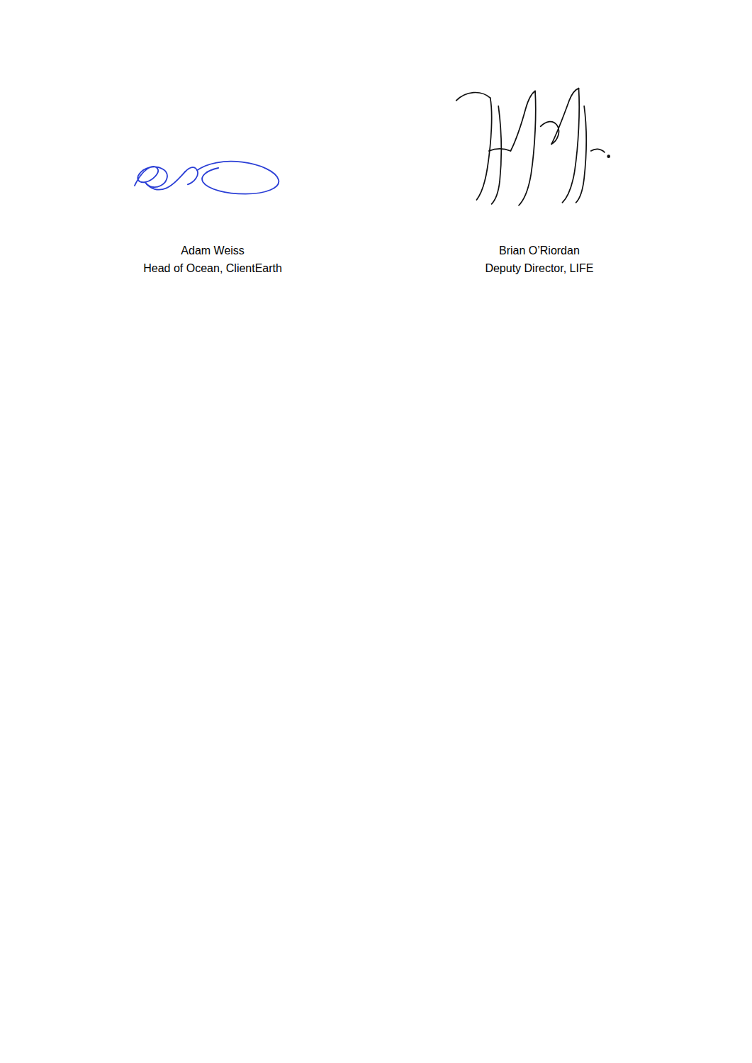Signature
Adam Weiss
Head of Ocean, ClientEarth
Signature
Brian O’Riordan
Deputy Director, LIFE